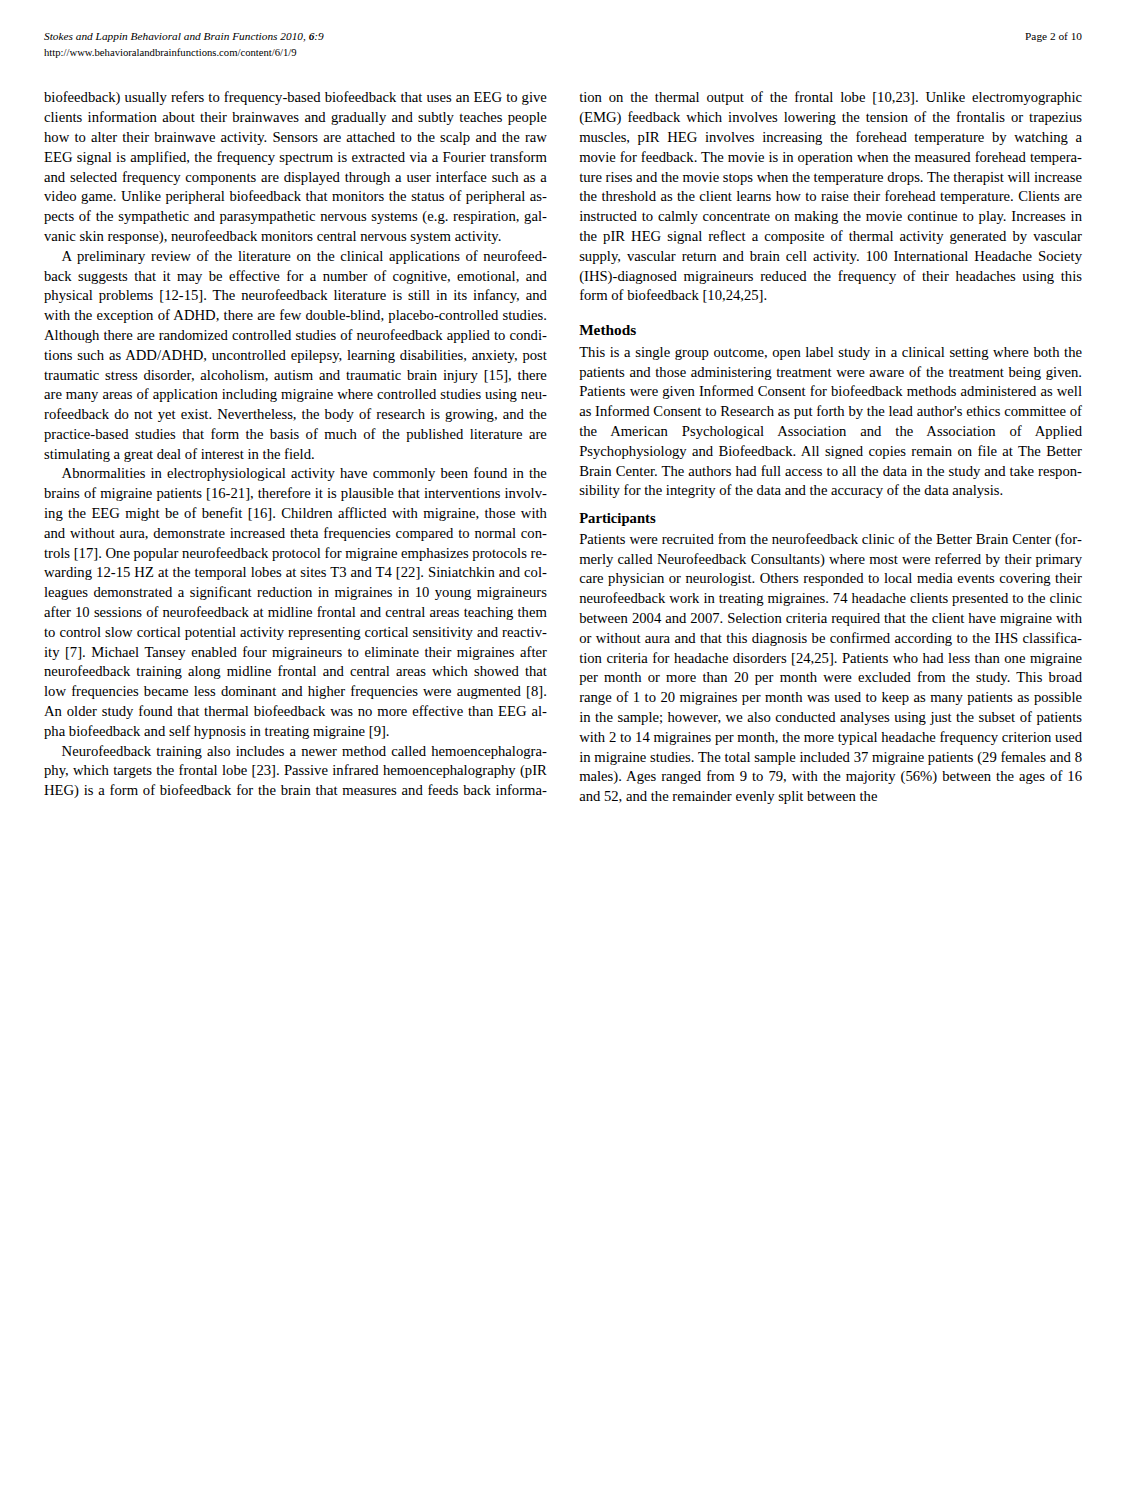Stokes and Lappin Behavioral and Brain Functions 2010, 6:9
http://www.behavioralandbrainfunctions.com/content/6/1/9
Page 2 of 10
biofeedback) usually refers to frequency-based biofeedback that uses an EEG to give clients information about their brainwaves and gradually and subtly teaches people how to alter their brainwave activity. Sensors are attached to the scalp and the raw EEG signal is amplified, the frequency spectrum is extracted via a Fourier transform and selected frequency components are displayed through a user interface such as a video game. Unlike peripheral biofeedback that monitors the status of peripheral aspects of the sympathetic and parasympathetic nervous systems (e.g. respiration, galvanic skin response), neurofeedback monitors central nervous system activity.
A preliminary review of the literature on the clinical applications of neurofeedback suggests that it may be effective for a number of cognitive, emotional, and physical problems [12-15]. The neurofeedback literature is still in its infancy, and with the exception of ADHD, there are few double-blind, placebo-controlled studies. Although there are randomized controlled studies of neurofeedback applied to conditions such as ADD/ADHD, uncontrolled epilepsy, learning disabilities, anxiety, post traumatic stress disorder, alcoholism, autism and traumatic brain injury [15], there are many areas of application including migraine where controlled studies using neurofeedback do not yet exist. Nevertheless, the body of research is growing, and the practice-based studies that form the basis of much of the published literature are stimulating a great deal of interest in the field.
Abnormalities in electrophysiological activity have commonly been found in the brains of migraine patients [16-21], therefore it is plausible that interventions involving the EEG might be of benefit [16]. Children afflicted with migraine, those with and without aura, demonstrate increased theta frequencies compared to normal controls [17]. One popular neurofeedback protocol for migraine emphasizes protocols rewarding 12-15 HZ at the temporal lobes at sites T3 and T4 [22]. Siniatchkin and colleagues demonstrated a significant reduction in migraines in 10 young migraineurs after 10 sessions of neurofeedback at midline frontal and central areas teaching them to control slow cortical potential activity representing cortical sensitivity and reactivity [7]. Michael Tansey enabled four migraineurs to eliminate their migraines after neurofeedback training along midline frontal and central areas which showed that low frequencies became less dominant and higher frequencies were augmented [8]. An older study found that thermal biofeedback was no more effective than EEG alpha biofeedback and self hypnosis in treating migraine [9].
Neurofeedback training also includes a newer method called hemoencephalography, which targets the frontal lobe [23]. Passive infrared hemoencephalography (pIR HEG) is a form of biofeedback for the brain that measures and feeds back information on the thermal output of the frontal lobe [10,23]. Unlike electromyographic (EMG) feedback which involves lowering the tension of the frontalis or trapezius muscles, pIR HEG involves increasing the forehead temperature by watching a movie for feedback. The movie is in operation when the measured forehead temperature rises and the movie stops when the temperature drops. The therapist will increase the threshold as the client learns how to raise their forehead temperature. Clients are instructed to calmly concentrate on making the movie continue to play. Increases in the pIR HEG signal reflect a composite of thermal activity generated by vascular supply, vascular return and brain cell activity. 100 International Headache Society (IHS)-diagnosed migraineurs reduced the frequency of their headaches using this form of biofeedback [10,24,25].
Methods
This is a single group outcome, open label study in a clinical setting where both the patients and those administering treatment were aware of the treatment being given. Patients were given Informed Consent for biofeedback methods administered as well as Informed Consent to Research as put forth by the lead author's ethics committee of the American Psychological Association and the Association of Applied Psychophysiology and Biofeedback. All signed copies remain on file at The Better Brain Center. The authors had full access to all the data in the study and take responsibility for the integrity of the data and the accuracy of the data analysis.
Participants
Patients were recruited from the neurofeedback clinic of the Better Brain Center (formerly called Neurofeedback Consultants) where most were referred by their primary care physician or neurologist. Others responded to local media events covering their neurofeedback work in treating migraines. 74 headache clients presented to the clinic between 2004 and 2007. Selection criteria required that the client have migraine with or without aura and that this diagnosis be confirmed according to the IHS classification criteria for headache disorders [24,25]. Patients who had less than one migraine per month or more than 20 per month were excluded from the study. This broad range of 1 to 20 migraines per month was used to keep as many patients as possible in the sample; however, we also conducted analyses using just the subset of patients with 2 to 14 migraines per month, the more typical headache frequency criterion used in migraine studies. The total sample included 37 migraine patients (29 females and 8 males). Ages ranged from 9 to 79, with the majority (56%) between the ages of 16 and 52, and the remainder evenly split between the